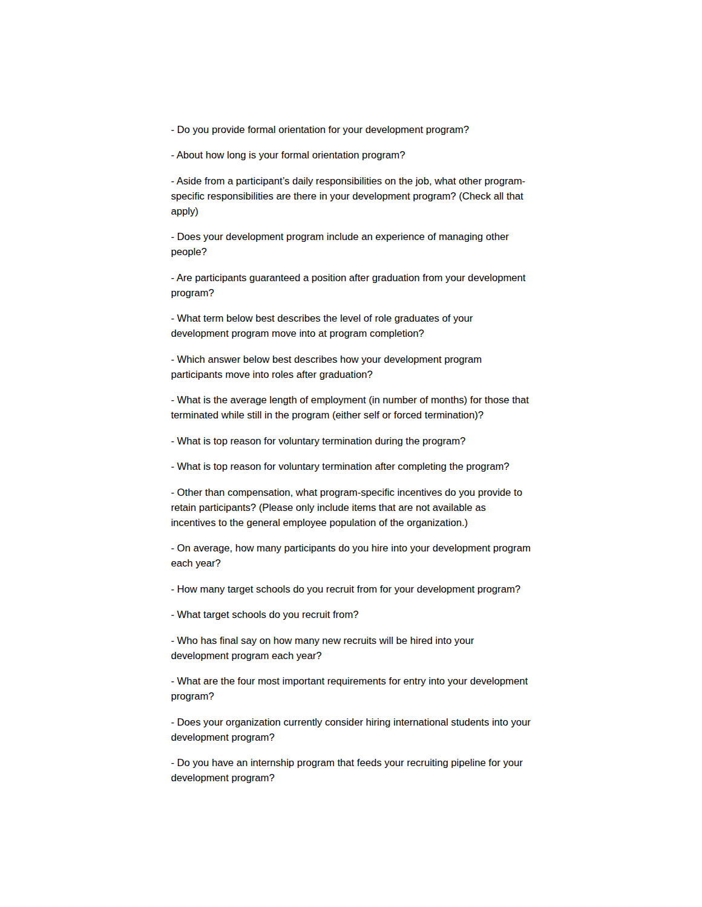Do you provide formal orientation for your development program?
About how long is your formal orientation program?
Aside from a participant’s daily responsibilities on the job, what other program-specific responsibilities are there in your development program? (Check all that apply)
Does your development program include an experience of managing other people?
Are participants guaranteed a position after graduation from your development program?
What term below best describes the level of role graduates of your development program move into at program completion?
Which answer below best describes how your development program participants move into roles after graduation?
What is the average length of employment (in number of months) for those that terminated while still in the program (either self or forced termination)?
What is top reason for voluntary termination during the program?
What is top reason for voluntary termination after completing the program?
Other than compensation, what program-specific incentives do you provide to retain participants? (Please only include items that are not available as incentives to the general employee population of the organization.)
On average, how many participants do you hire into your development program each year?
How many target schools do you recruit from for your development program?
What target schools do you recruit from?
Who has final say on how many new recruits will be hired into your development program each year?
What are the four most important requirements for entry into your development program?
Does your organization currently consider hiring international students into your development program?
Do you have an internship program that feeds your recruiting pipeline for your development program?